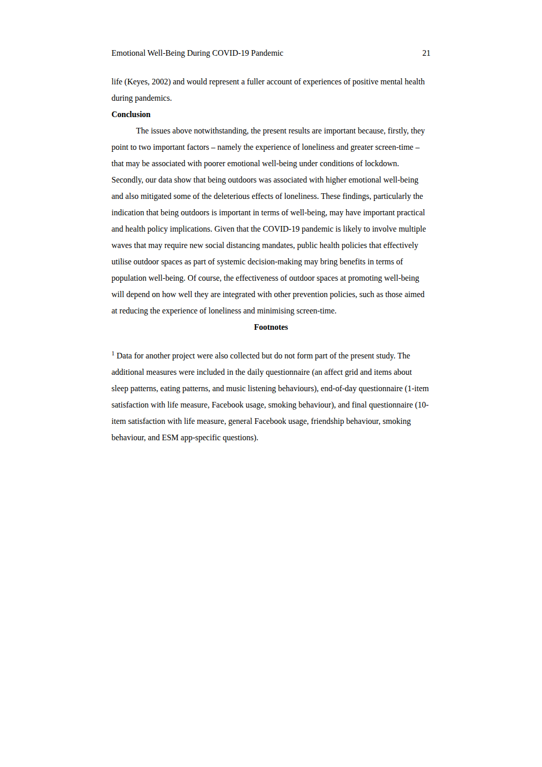Emotional Well-Being During COVID-19 Pandemic 21
life (Keyes, 2002) and would represent a fuller account of experiences of positive mental health during pandemics.
Conclusion
The issues above notwithstanding, the present results are important because, firstly, they point to two important factors – namely the experience of loneliness and greater screen-time – that may be associated with poorer emotional well-being under conditions of lockdown. Secondly, our data show that being outdoors was associated with higher emotional well-being and also mitigated some of the deleterious effects of loneliness. These findings, particularly the indication that being outdoors is important in terms of well-being, may have important practical and health policy implications. Given that the COVID-19 pandemic is likely to involve multiple waves that may require new social distancing mandates, public health policies that effectively utilise outdoor spaces as part of systemic decision-making may bring benefits in terms of population well-being. Of course, the effectiveness of outdoor spaces at promoting well-being will depend on how well they are integrated with other prevention policies, such as those aimed at reducing the experience of loneliness and minimising screen-time.
Footnotes
1 Data for another project were also collected but do not form part of the present study. The additional measures were included in the daily questionnaire (an affect grid and items about sleep patterns, eating patterns, and music listening behaviours), end-of-day questionnaire (1-item satisfaction with life measure, Facebook usage, smoking behaviour), and final questionnaire (10-item satisfaction with life measure, general Facebook usage, friendship behaviour, smoking behaviour, and ESM app-specific questions).